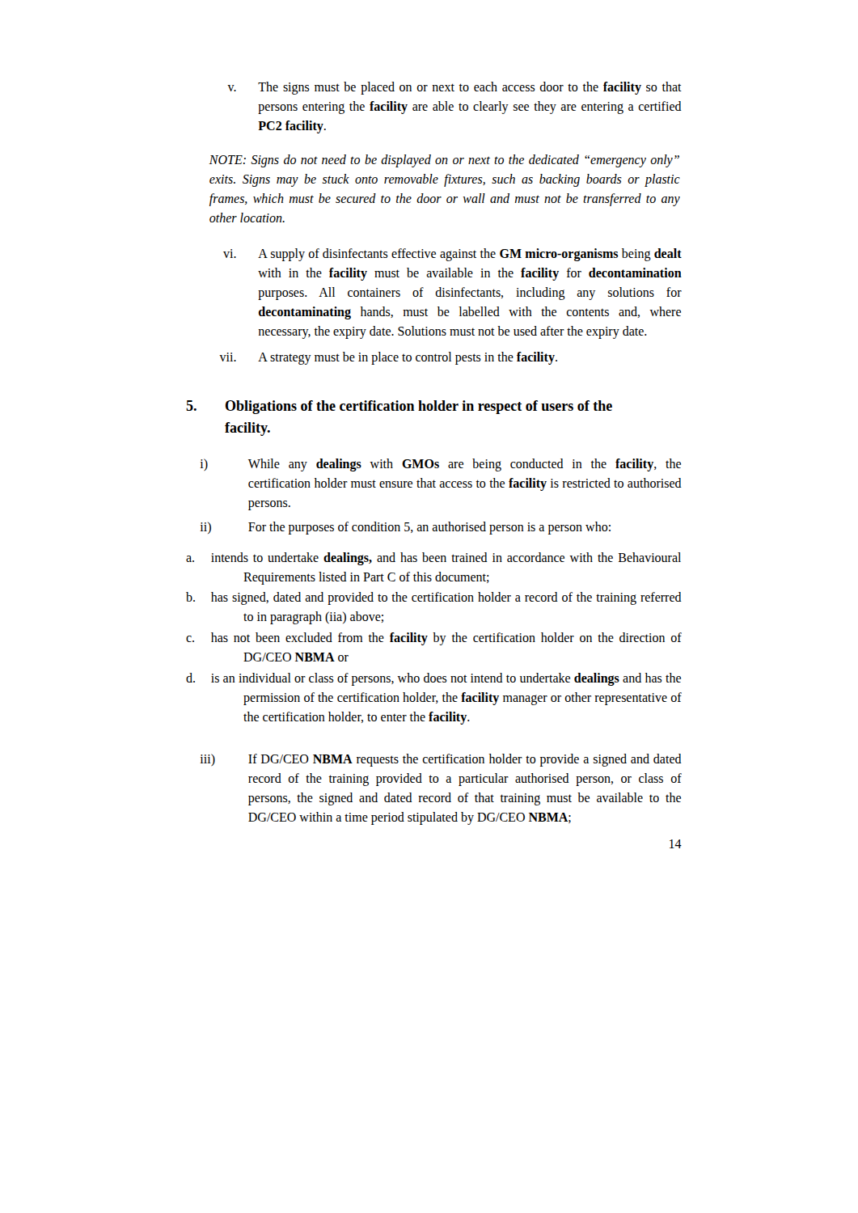v. The signs must be placed on or next to each access door to the facility so that persons entering the facility are able to clearly see they are entering a certified PC2 facility.
NOTE: Signs do not need to be displayed on or next to the dedicated “emergency only” exits. Signs may be stuck onto removable fixtures, such as backing boards or plastic frames, which must be secured to the door or wall and must not be transferred to any other location.
vi. A supply of disinfectants effective against the GM micro-organisms being dealt with in the facility must be available in the facility for decontamination purposes. All containers of disinfectants, including any solutions for decontaminating hands, must be labelled with the contents and, where necessary, the expiry date. Solutions must not be used after the expiry date.
vii. A strategy must be in place to control pests in the facility.
5. Obligations of the certification holder in respect of users of the facility.
i) While any dealings with GMOs are being conducted in the facility, the certification holder must ensure that access to the facility is restricted to authorised persons.
ii) For the purposes of condition 5, an authorised person is a person who:
a. intends to undertake dealings, and has been trained in accordance with the Behavioural Requirements listed in Part C of this document;
b. has signed, dated and provided to the certification holder a record of the training referred to in paragraph (iia) above;
c. has not been excluded from the facility by the certification holder on the direction of DG/CEO NBMA or
d. is an individual or class of persons, who does not intend to undertake dealings and has the permission of the certification holder, the facility manager or other representative of the certification holder, to enter the facility.
iii) If DG/CEO NBMA requests the certification holder to provide a signed and dated record of the training provided to a particular authorised person, or class of persons, the signed and dated record of that training must be available to the DG/CEO within a time period stipulated by DG/CEO NBMA;
14